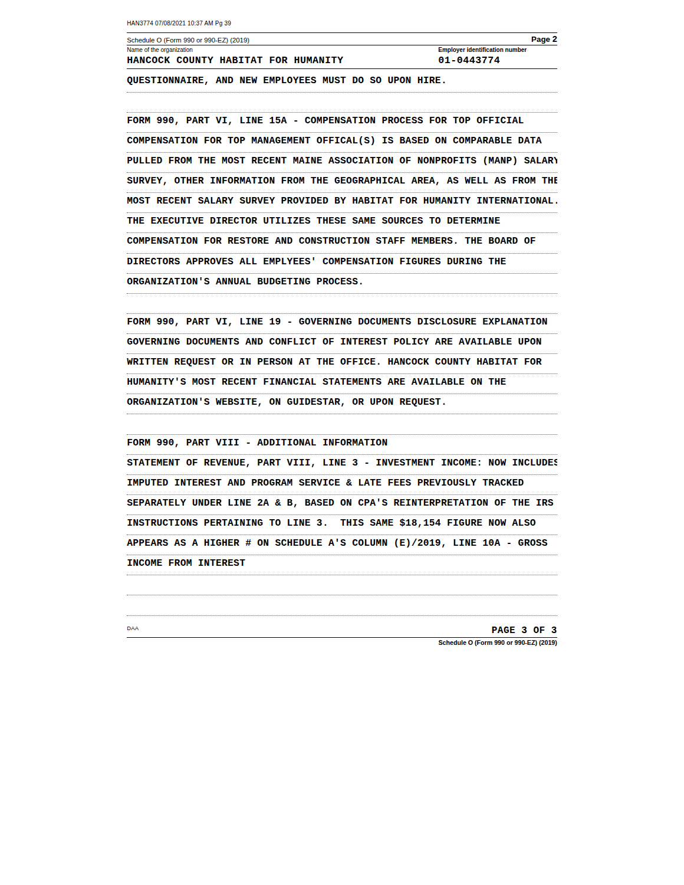HAN3774 07/08/2021 10:37 AM Pg 39
Schedule O (Form 990 or 990-EZ) (2019)
Page 2
Name of the organization
Employer identification number
HANCOCK COUNTY HABITAT FOR HUMANITY
01-0443774
QUESTIONNAIRE, AND NEW EMPLOYEES MUST DO SO UPON HIRE.
FORM 990, PART VI, LINE 15A - COMPENSATION PROCESS FOR TOP OFFICIAL
COMPENSATION FOR TOP MANAGEMENT OFFICAL(S) IS BASED ON COMPARABLE DATA
PULLED FROM THE MOST RECENT MAINE ASSOCIATION OF NONPROFITS (MANP) SALARY
SURVEY, OTHER INFORMATION FROM THE GEOGRAPHICAL AREA, AS WELL AS FROM THE
MOST RECENT SALARY SURVEY PROVIDED BY HABITAT FOR HUMANITY INTERNATIONAL.
THE EXECUTIVE DIRECTOR UTILIZES THESE SAME SOURCES TO DETERMINE
COMPENSATION FOR RESTORE AND CONSTRUCTION STAFF MEMBERS. THE BOARD OF
DIRECTORS APPROVES ALL EMPLYEES' COMPENSATION FIGURES DURING THE
ORGANIZATION'S ANNUAL BUDGETING PROCESS.
FORM 990, PART VI, LINE 19 - GOVERNING DOCUMENTS DISCLOSURE EXPLANATION
GOVERNING DOCUMENTS AND CONFLICT OF INTEREST POLICY ARE AVAILABLE UPON
WRITTEN REQUEST OR IN PERSON AT THE OFFICE. HANCOCK COUNTY HABITAT FOR
HUMANITY'S MOST RECENT FINANCIAL STATEMENTS ARE AVAILABLE ON THE
ORGANIZATION'S WEBSITE, ON GUIDESTAR, OR UPON REQUEST.
FORM 990, PART VIII - ADDITIONAL INFORMATION
STATEMENT OF REVENUE, PART VIII, LINE 3 - INVESTMENT INCOME: NOW INCLUDES
IMPUTED INTEREST AND PROGRAM SERVICE & LATE FEES PREVIOUSLY TRACKED
SEPARATELY UNDER LINE 2A & B, BASED ON CPA'S REINTERPRETATION OF THE IRS
INSTRUCTIONS PERTAINING TO LINE 3. THIS SAME $18,154 FIGURE NOW ALSO
APPEARS AS A HIGHER # ON SCHEDULE A'S COLUMN (E)/2019, LINE 10A - GROSS
INCOME FROM INTEREST
DAA
PAGE 3 OF 3
Schedule O (Form 990 or 990-EZ) (2019)